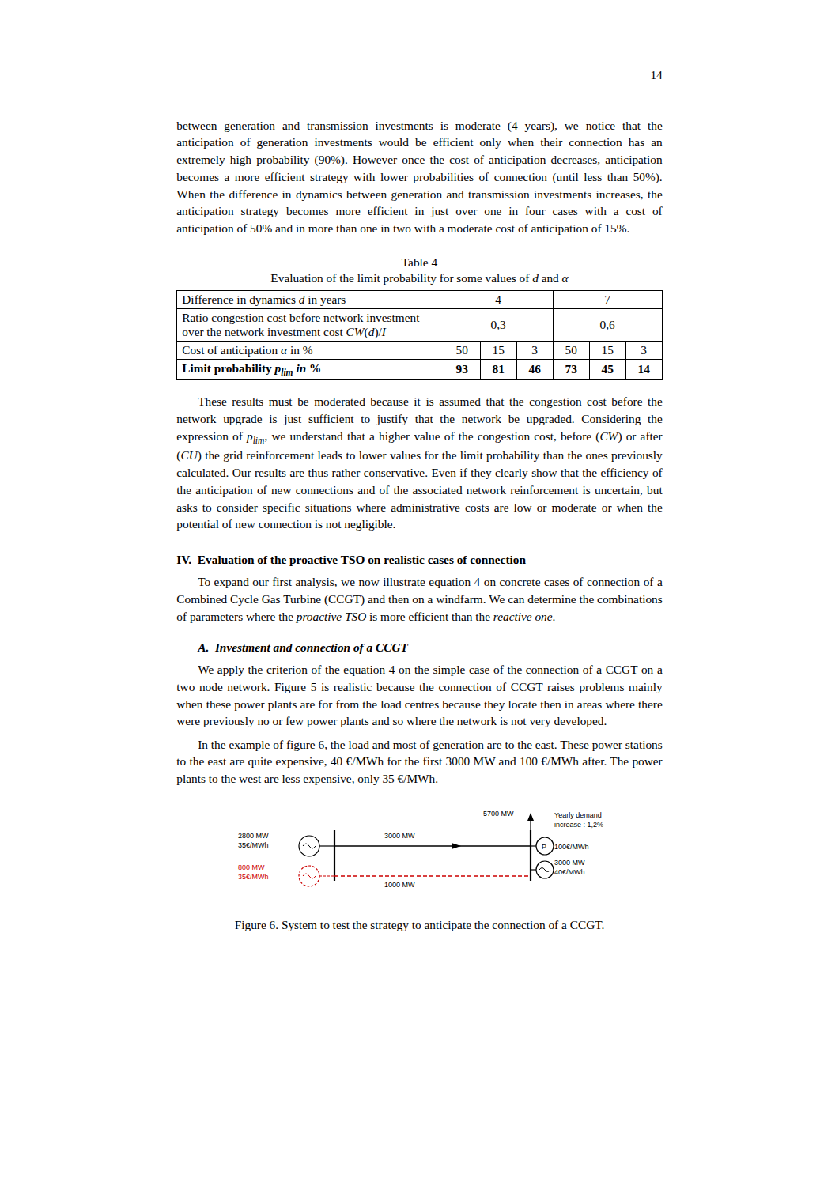14
between generation and transmission investments is moderate (4 years), we notice that the anticipation of generation investments would be efficient only when their connection has an extremely high probability (90%). However once the cost of anticipation decreases, anticipation becomes a more efficient strategy with lower probabilities of connection (until less than 50%). When the difference in dynamics between generation and transmission investments increases, the anticipation strategy becomes more efficient in just over one in four cases with a cost of anticipation of 50% and in more than one in two with a moderate cost of anticipation of 15%.
Table 4
Evaluation of the limit probability for some values of d and α
| Difference in dynamics d in years | 4 | 7 |
| Ratio congestion cost before network investment over the network investment cost CW ( d )/ I | 0,3 | 0,6 |
| Cost of anticipation α in % | 50 | 15 | 3 | 50 | 15 | 3 |
| Limit probability p lim in % | 93 | 81 | 46 | 73 | 45 | 14 |
These results must be moderated because it is assumed that the congestion cost before the network upgrade is just sufficient to justify that the network be upgraded. Considering the expression of plim, we understand that a higher value of the congestion cost, before (CW) or after (CU) the grid reinforcement leads to lower values for the limit probability than the ones previously calculated. Our results are thus rather conservative. Even if they clearly show that the efficiency of the anticipation of new connections and of the associated network reinforcement is uncertain, but asks to consider specific situations where administrative costs are low or moderate or when the potential of new connection is not negligible.
IV. Evaluation of the proactive TSO on realistic cases of connection
To expand our first analysis, we now illustrate equation 4 on concrete cases of connection of a Combined Cycle Gas Turbine (CCGT) and then on a windfarm. We can determine the combinations of parameters where the proactive TSO is more efficient than the reactive one.
A. Investment and connection of a CCGT
We apply the criterion of the equation 4 on the simple case of the connection of a CCGT on a two node network. Figure 5 is realistic because the connection of CCGT raises problems mainly when these power plants are for from the load centres because they locate then in areas where there were previously no or few power plants and so where the network is not very developed.
In the example of figure 6, the load and most of generation are to the east. These power stations to the east are quite expensive, 40 €/MWh for the first 3000 MW and 100 €/MWh after. The power plants to the west are less expensive, only 35 €/MWh.
2800 MW 35€/MWh 800 MW 35€/MWh 3000 MW 1000 MW 5700 MW P 100€/MWh 3000 MW 40€/MWh Yearly demand increase : 1,2%
Figure 6. System to test the strategy to anticipate the connection of a CCGT.